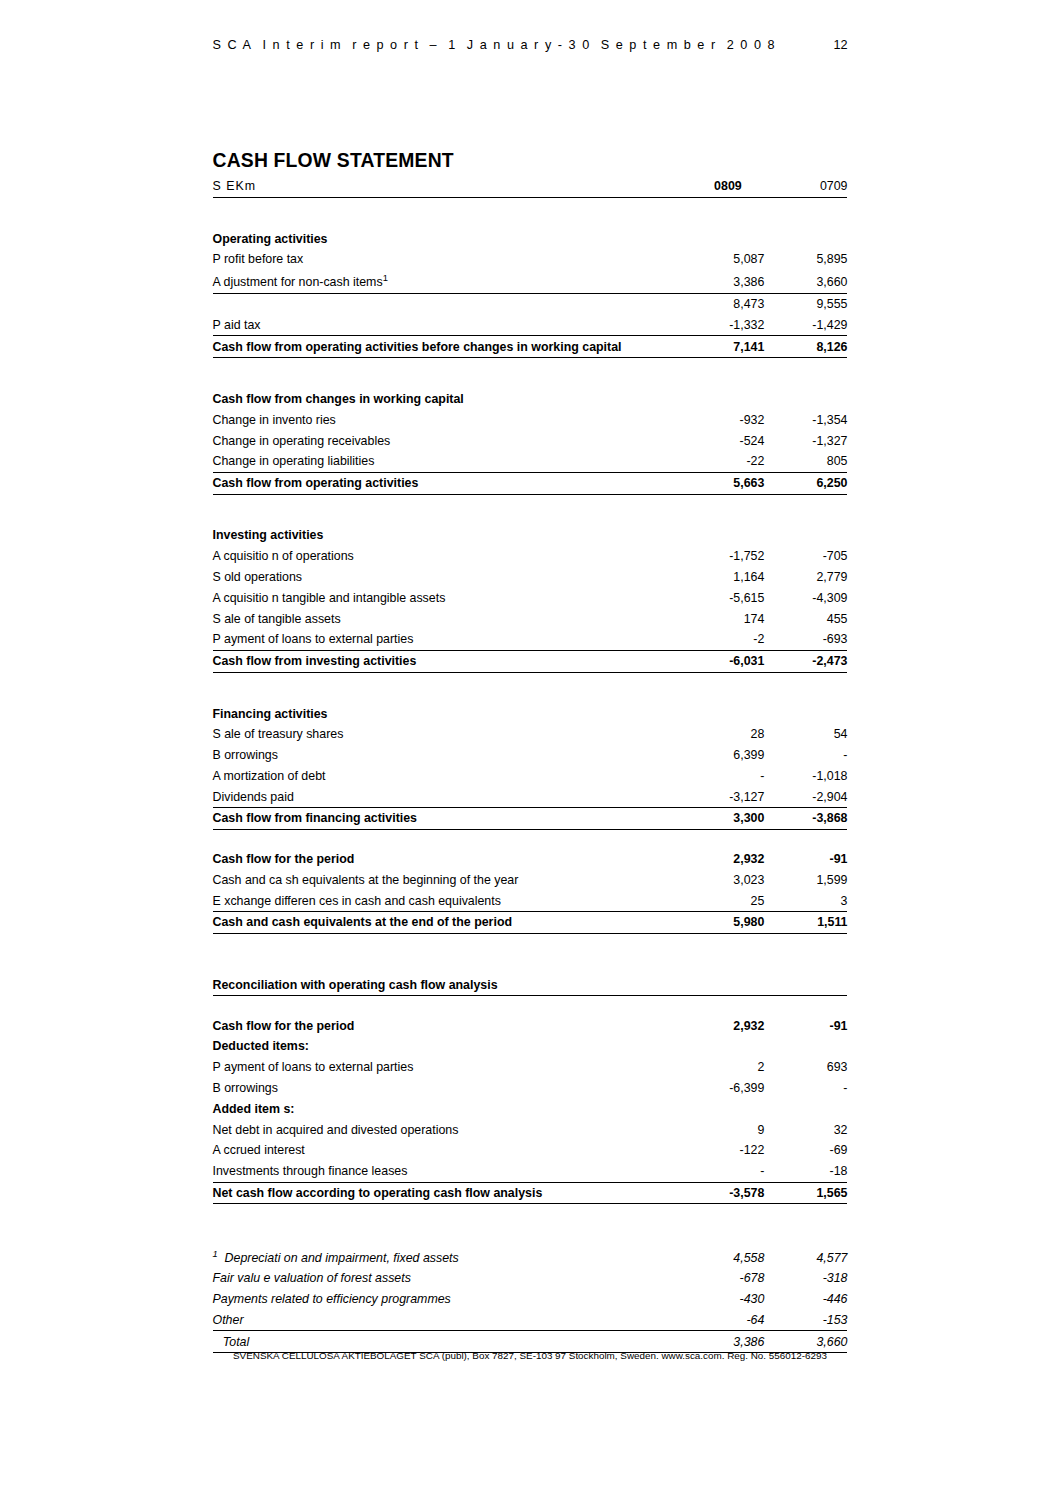S C A I n t e r i m r e p o r t – 1 J a n u a r y - 3 0 S e p t e m b e r 2 0 0 8
12
CASH FLOW STATEMENT
| S EKm | 0809 | 0709 |
| Operating activities | | |
| P rofit before tax | 5,087 | 5,895 |
| A djustment for non-cash items 1 | 3,386 | 3,660 |
| | 8,473 | 9,555 |
| P aid tax | -1,332 | -1,429 |
| Cash flow from operating activities before changes in working capital | 7,141 | 8,126 |
| Cash flow from changes in working capital | | |
| Change in invento ries | -932 | -1,354 |
| Change in operating receivables | -524 | -1,327 |
| Change in operating liabilities | -22 | 805 |
| Cash flow from operating activities | 5,663 | 6,250 |
| Investing activities | | |
| A cquisitio n of operations | -1,752 | -705 |
| S old operations | 1,164 | 2,779 |
| A cquisitio n tangible and intangible assets | -5,615 | -4,309 |
| S ale of tangible assets | 174 | 455 |
| P ayment of loans to external parties | -2 | -693 |
| Cash flow from investing activities | -6,031 | -2,473 |
| Financing activities | | |
| S ale of treasury shares | 28 | 54 |
| B orrowings | 6,399 | - |
| A mortization of debt | - | -1,018 |
| Dividends paid | -3,127 | -2,904 |
| Cash flow from financing activities | 3,300 | -3,868 |
| Cash flow for the period | 2,932 | -91 |
| Cash and ca sh equivalents at the beginning of the year | 3,023 | 1,599 |
| E xchange differen ces in cash and cash equivalents | 25 | 3 |
| Cash and cash equivalents at the end of the period | 5,980 | 1,511 |
| Reconciliation with operating cash flow analysis | | |
| Cash flow for the period | 2,932 | -91 |
| Deducted items: | | |
| P ayment of loans to external parties | 2 | 693 |
| B orrowings | -6,399 | - |
| Added item s: | | |
| Net debt in acquired and divested operations | 9 | 32 |
| A ccrued interest | -122 | -69 |
| Investments through finance leases | - | -18 |
| Net cash flow according to operating cash flow analysis | -3,578 | 1,565 |
| 1 Depreciati on and impairment, fixed assets | 4,558 | 4,577 |
| Fair valu e valuation of forest assets | -678 | -318 |
| Payments related to efficiency programmes | -430 | -446 |
| Other | -64 | -153 |
| Total | 3,386 | 3,660 |
SVENSKA CELLULOSA AKTIEBOLAGET SCA (publ), Box 7827, SE-103 97 Stockholm, Sweden. www.sca.com. Reg. No. 556012-6293